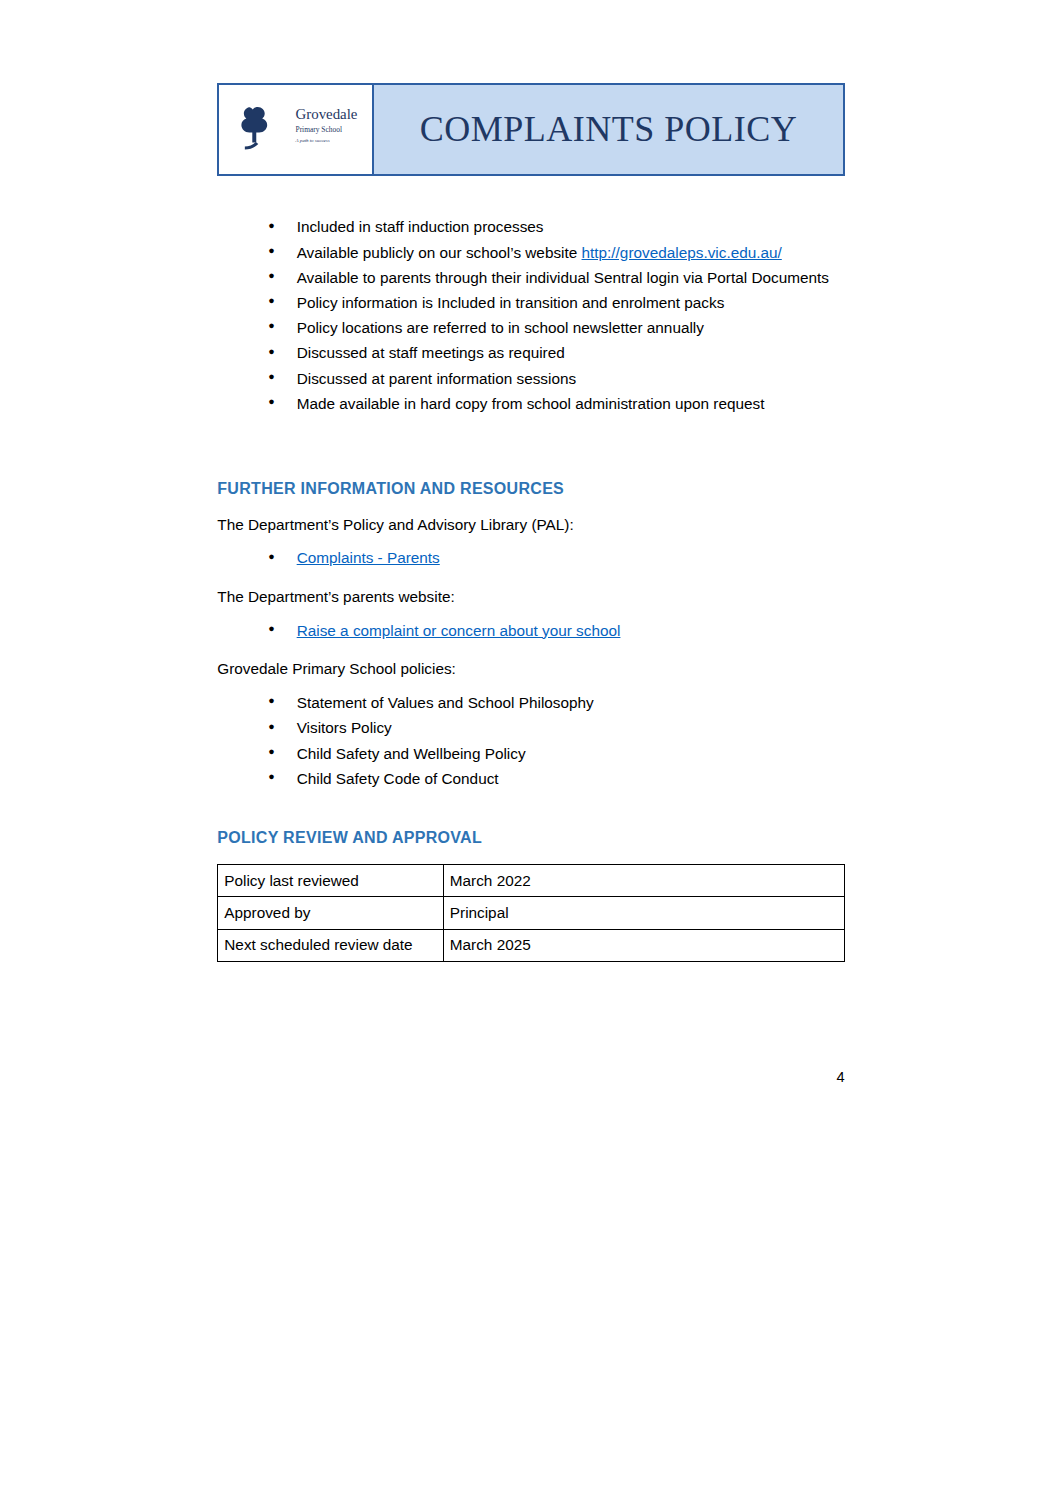Complaints Policy
Included in staff induction processes
Available publicly on our school’s website http://grovedaleps.vic.edu.au/
Available to parents through their individual Sentral login via Portal Documents
Policy information is Included in transition and enrolment packs
Policy locations are referred to in school newsletter annually
Discussed at staff meetings as required
Discussed at parent information sessions
Made available in hard copy from school administration upon request
Further Information and Resources
The Department’s Policy and Advisory Library (PAL):
Complaints - Parents
The Department’s parents website:
Raise a complaint or concern about your school
Grovedale Primary School policies:
Statement of Values and School Philosophy
Visitors Policy
Child Safety and Wellbeing Policy
Child Safety Code of Conduct
Policy Review and Approval
| Policy last reviewed | March 2022 |
| Approved by | Principal |
| Next scheduled review date | March 2025 |
4